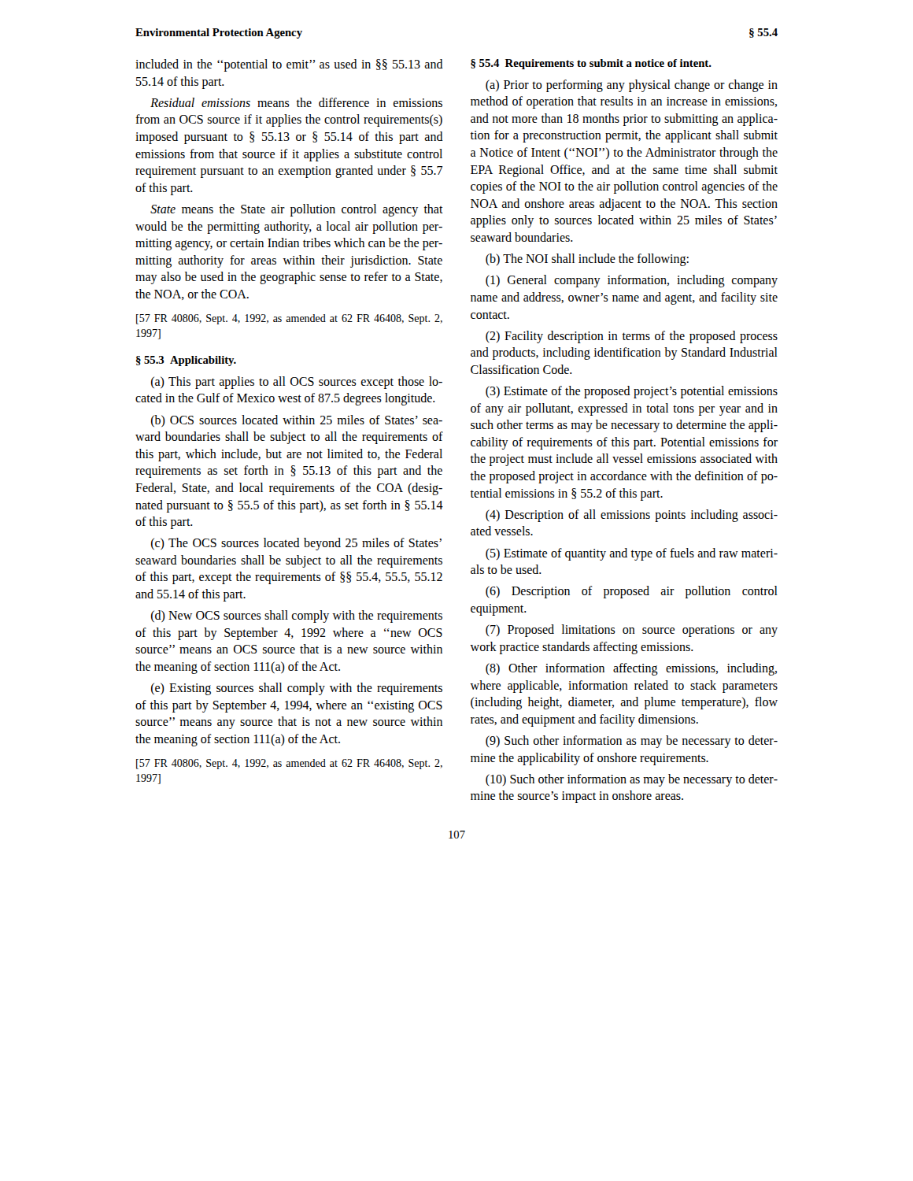Environmental Protection Agency § 55.4
included in the ‘‘potential to emit’’ as used in §§ 55.13 and 55.14 of this part.
Residual emissions means the difference in emissions from an OCS source if it applies the control requirements(s) imposed pursuant to § 55.13 or § 55.14 of this part and emissions from that source if it applies a substitute control requirement pursuant to an exemption granted under § 55.7 of this part.
State means the State air pollution control agency that would be the permitting authority, a local air pollution permitting agency, or certain Indian tribes which can be the permitting authority for areas within their jurisdiction. State may also be used in the geographic sense to refer to a State, the NOA, or the COA.
[57 FR 40806, Sept. 4, 1992, as amended at 62 FR 46408, Sept. 2, 1997]
§ 55.3 Applicability.
(a) This part applies to all OCS sources except those located in the Gulf of Mexico west of 87.5 degrees longitude.
(b) OCS sources located within 25 miles of States’ seaward boundaries shall be subject to all the requirements of this part, which include, but are not limited to, the Federal requirements as set forth in § 55.13 of this part and the Federal, State, and local requirements of the COA (designated pursuant to § 55.5 of this part), as set forth in § 55.14 of this part.
(c) The OCS sources located beyond 25 miles of States’ seaward boundaries shall be subject to all the requirements of this part, except the requirements of §§ 55.4, 55.5, 55.12 and 55.14 of this part.
(d) New OCS sources shall comply with the requirements of this part by September 4, 1992 where a ‘‘new OCS source’’ means an OCS source that is a new source within the meaning of section 111(a) of the Act.
(e) Existing sources shall comply with the requirements of this part by September 4, 1994, where an ‘‘existing OCS source’’ means any source that is not a new source within the meaning of section 111(a) of the Act.
[57 FR 40806, Sept. 4, 1992, as amended at 62 FR 46408, Sept. 2, 1997]
§ 55.4 Requirements to submit a notice of intent.
(a) Prior to performing any physical change or change in method of operation that results in an increase in emissions, and not more than 18 months prior to submitting an application for a preconstruction permit, the applicant shall submit a Notice of Intent (‘‘NOI’’) to the Administrator through the EPA Regional Office, and at the same time shall submit copies of the NOI to the air pollution control agencies of the NOA and onshore areas adjacent to the NOA. This section applies only to sources located within 25 miles of States’ seaward boundaries.
(b) The NOI shall include the following:
(1) General company information, including company name and address, owner’s name and agent, and facility site contact.
(2) Facility description in terms of the proposed process and products, including identification by Standard Industrial Classification Code.
(3) Estimate of the proposed project’s potential emissions of any air pollutant, expressed in total tons per year and in such other terms as may be necessary to determine the applicability of requirements of this part. Potential emissions for the project must include all vessel emissions associated with the proposed project in accordance with the definition of potential emissions in § 55.2 of this part.
(4) Description of all emissions points including associated vessels.
(5) Estimate of quantity and type of fuels and raw materials to be used.
(6) Description of proposed air pollution control equipment.
(7) Proposed limitations on source operations or any work practice standards affecting emissions.
(8) Other information affecting emissions, including, where applicable, information related to stack parameters (including height, diameter, and plume temperature), flow rates, and equipment and facility dimensions.
(9) Such other information as may be necessary to determine the applicability of onshore requirements.
(10) Such other information as may be necessary to determine the source’s impact in onshore areas.
107